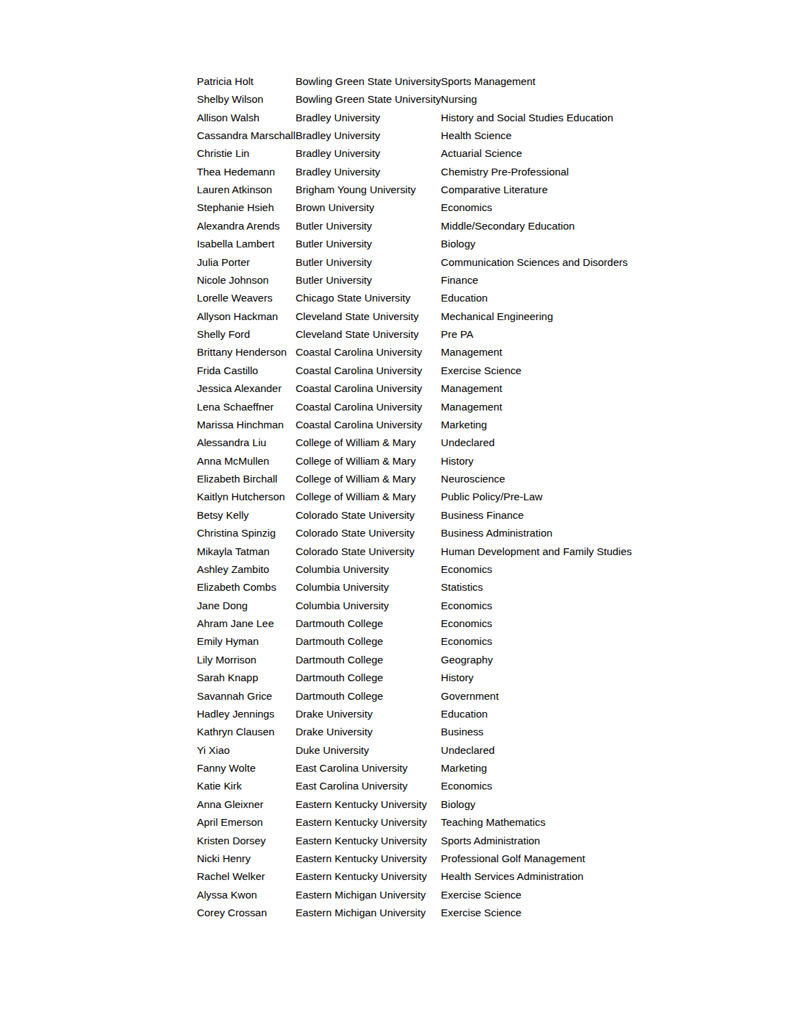| Patricia Holt | Bowling Green State University | Sports Management |
| Shelby Wilson | Bowling Green State University | Nursing |
| Allison Walsh | Bradley University | History and Social Studies Education |
| Cassandra Marschall | Bradley University | Health Science |
| Christie Lin | Bradley University | Actuarial Science |
| Thea Hedemann | Bradley University | Chemistry Pre-Professional |
| Lauren Atkinson | Brigham Young University | Comparative Literature |
| Stephanie Hsieh | Brown University | Economics |
| Alexandra Arends | Butler University | Middle/Secondary Education |
| Isabella Lambert | Butler University | Biology |
| Julia Porter | Butler University | Communication Sciences and Disorders |
| Nicole Johnson | Butler University | Finance |
| Lorelle Weavers | Chicago State University | Education |
| Allyson Hackman | Cleveland State University | Mechanical Engineering |
| Shelly Ford | Cleveland State University | Pre PA |
| Brittany Henderson | Coastal Carolina University | Management |
| Frida Castillo | Coastal Carolina University | Exercise Science |
| Jessica Alexander | Coastal Carolina University | Management |
| Lena Schaeffner | Coastal Carolina University | Management |
| Marissa Hinchman | Coastal Carolina University | Marketing |
| Alessandra Liu | College of William & Mary | Undeclared |
| Anna McMullen | College of William & Mary | History |
| Elizabeth Birchall | College of William & Mary | Neuroscience |
| Kaitlyn Hutcherson | College of William & Mary | Public Policy/Pre-Law |
| Betsy Kelly | Colorado State University | Business Finance |
| Christina Spinzig | Colorado State University | Business Administration |
| Mikayla Tatman | Colorado State University | Human Development and Family Studies |
| Ashley Zambito | Columbia University | Economics |
| Elizabeth Combs | Columbia University | Statistics |
| Jane Dong | Columbia University | Economics |
| Ahram Jane Lee | Dartmouth College | Economics |
| Emily Hyman | Dartmouth College | Economics |
| Lily Morrison | Dartmouth College | Geography |
| Sarah Knapp | Dartmouth College | History |
| Savannah Grice | Dartmouth College | Government |
| Hadley Jennings | Drake University | Education |
| Kathryn Clausen | Drake University | Business |
| Yi Xiao | Duke University | Undeclared |
| Fanny Wolte | East Carolina University | Marketing |
| Katie Kirk | East Carolina University | Economics |
| Anna Gleixner | Eastern Kentucky University | Biology |
| April Emerson | Eastern Kentucky University | Teaching Mathematics |
| Kristen Dorsey | Eastern Kentucky University | Sports Administration |
| Nicki Henry | Eastern Kentucky University | Professional Golf Management |
| Rachel Welker | Eastern Kentucky University | Health Services Administration |
| Alyssa Kwon | Eastern Michigan University | Exercise Science |
| Corey Crossan | Eastern Michigan University | Exercise Science |